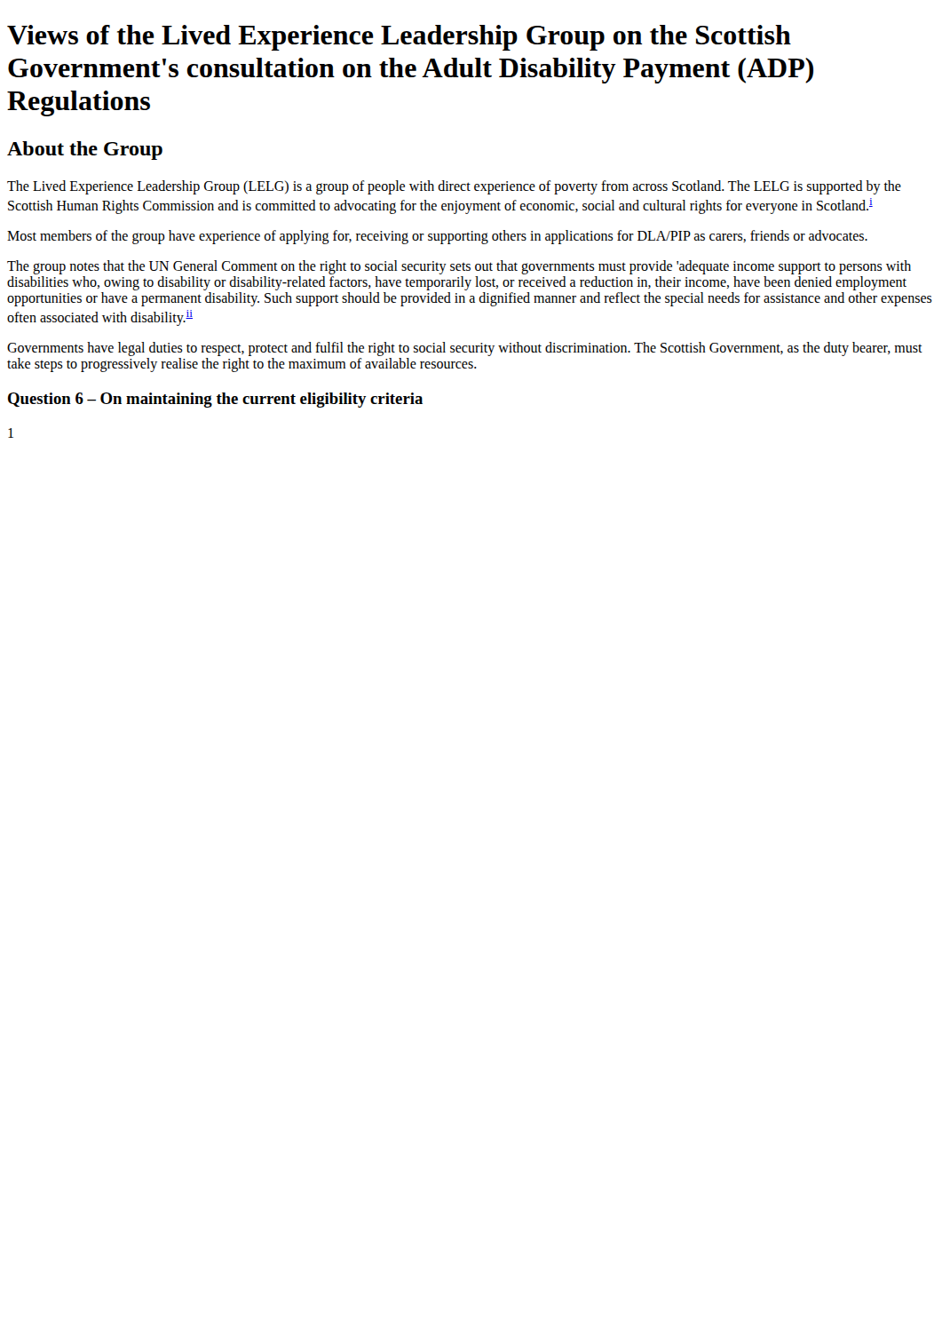Views of the Lived Experience Leadership Group on the Scottish Government's consultation on the Adult Disability Payment (ADP) Regulations
About the Group
The Lived Experience Leadership Group (LELG) is a group of people with direct experience of poverty from across Scotland. The LELG is supported by the Scottish Human Rights Commission and is committed to advocating for the enjoyment of economic, social and cultural rights for everyone in Scotland.i
Most members of the group have experience of applying for, receiving or supporting others in applications for DLA/PIP as carers, friends or advocates.
The group notes that the UN General Comment on the right to social security sets out that governments must provide 'adequate income support to persons with disabilities who, owing to disability or disability-related factors, have temporarily lost, or received a reduction in, their income, have been denied employment opportunities or have a permanent disability. Such support should be provided in a dignified manner and reflect the special needs for assistance and other expenses often associated with disability.ii
Governments have legal duties to respect, protect and fulfil the right to social security without discrimination. The Scottish Government, as the duty bearer, must take steps to progressively realise the right to the maximum of available resources.
Question 6 – On maintaining the current eligibility criteria
1